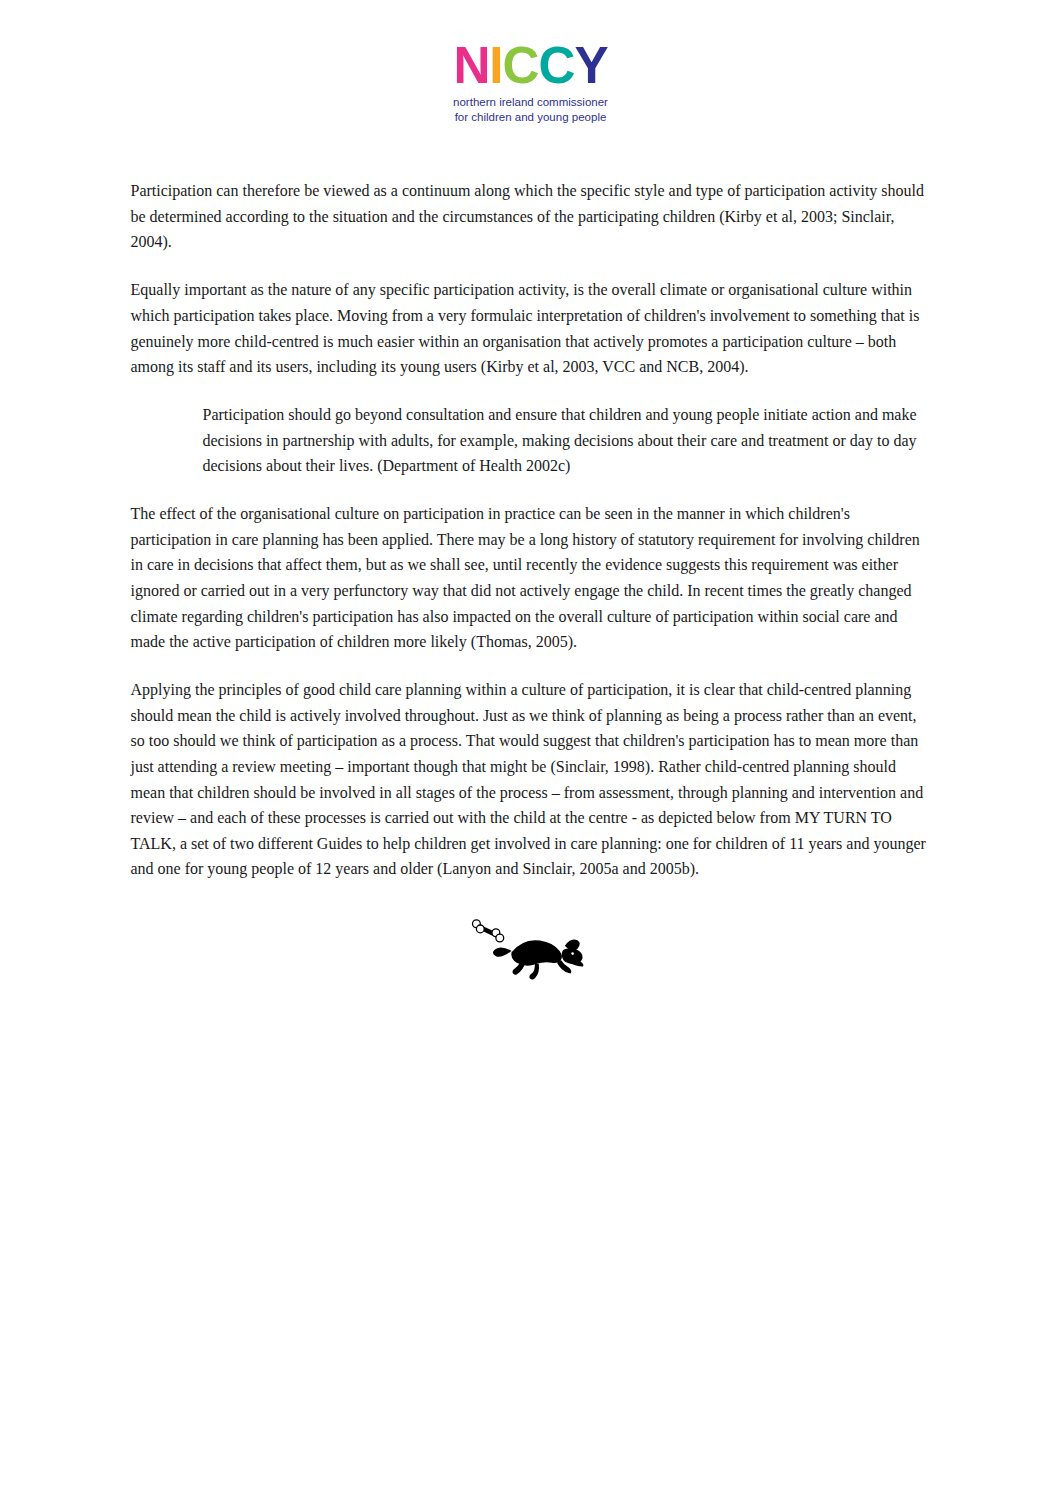NICCY
northern ireland commissioner
for children and young people
Participation can therefore be viewed as a continuum along which the specific style and type of participation activity should be determined according to the situation and the circumstances of the participating children (Kirby et al, 2003; Sinclair, 2004).
Equally important as the nature of any specific participation activity, is the overall climate or organisational culture within which participation takes place. Moving from a very formulaic interpretation of children's involvement to something that is genuinely more child-centred is much easier within an organisation that actively promotes a participation culture – both among its staff and its users, including its young users (Kirby et al, 2003, VCC and NCB, 2004).
Participation should go beyond consultation and ensure that children and young people initiate action and make decisions in partnership with adults, for example, making decisions about their care and treatment or day to day decisions about their lives. (Department of Health 2002c)
The effect of the organisational culture on participation in practice can be seen in the manner in which children's participation in care planning has been applied. There may be a long history of statutory requirement for involving children in care in decisions that affect them, but as we shall see, until recently the evidence suggests this requirement was either ignored or carried out in a very perfunctory way that did not actively engage the child. In recent times the greatly changed climate regarding children's participation has also impacted on the overall culture of participation within social care and made the active participation of children more likely (Thomas, 2005).
Applying the principles of good child care planning within a culture of participation, it is clear that child-centred planning should mean the child is actively involved throughout. Just as we think of planning as being a process rather than an event, so too should we think of participation as a process. That would suggest that children's participation has to mean more than just attending a review meeting – important though that might be (Sinclair, 1998). Rather child-centred planning should mean that children should be involved in all stages of the process – from assessment, through planning and intervention and review – and each of these processes is carried out with the child at the centre - as depicted below from MY TURN TO TALK, a set of two different Guides to help children get involved in care planning: one for children of 11 years and younger and one for young people of 12 years and older (Lanyon and Sinclair, 2005a and 2005b).